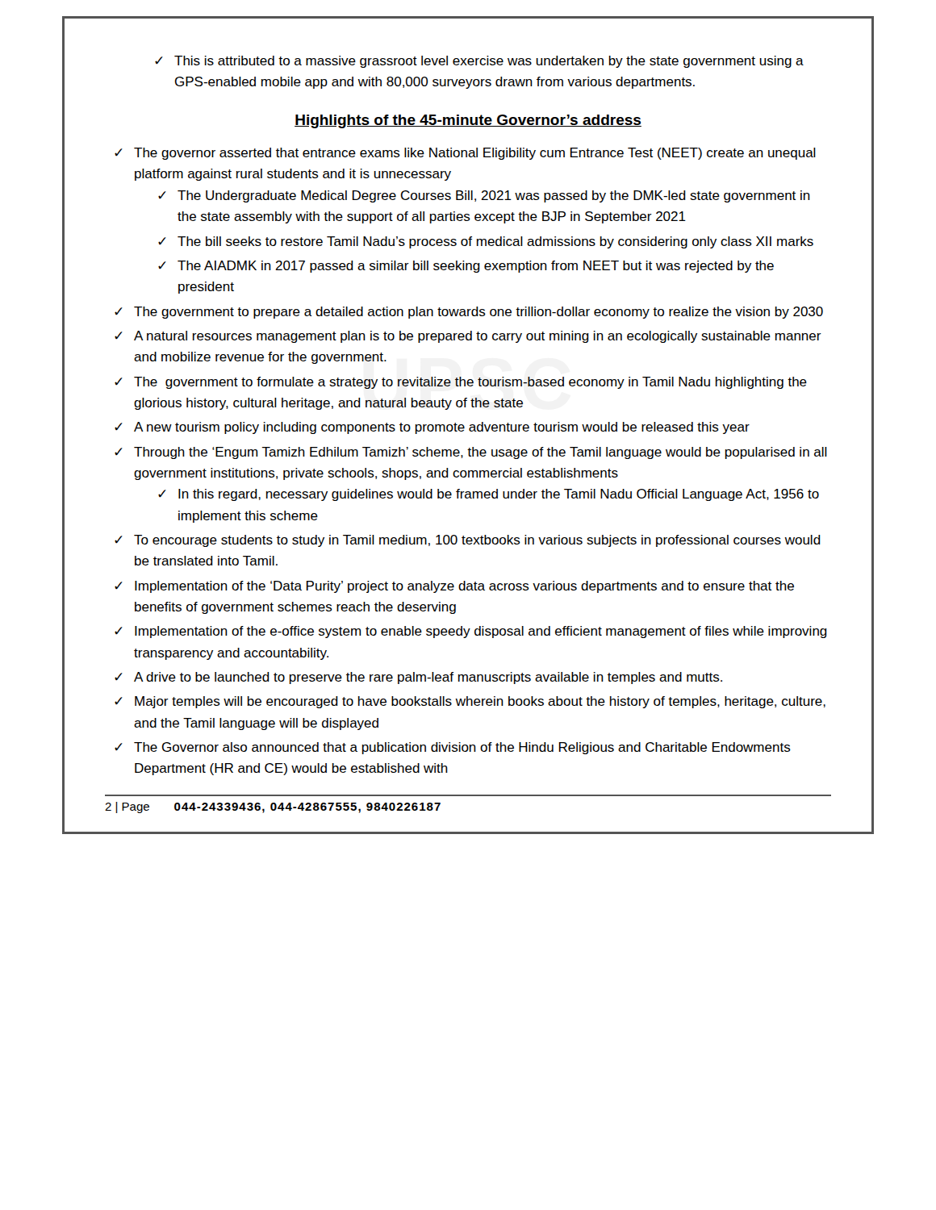UPSC
This is attributed to a massive grassroot level exercise was undertaken by the state government using a GPS-enabled mobile app and with 80,000 surveyors drawn from various departments.
Highlights of the 45-minute Governor’s address
The governor asserted that entrance exams like National Eligibility cum Entrance Test (NEET) create an unequal platform against rural students and it is unnecessary
The Undergraduate Medical Degree Courses Bill, 2021 was passed by the DMK-led state government in the state assembly with the support of all parties except the BJP in September 2021
The bill seeks to restore Tamil Nadu’s process of medical admissions by considering only class XII marks
The AIADMK in 2017 passed a similar bill seeking exemption from NEET but it was rejected by the president
The government to prepare a detailed action plan towards one trillion-dollar economy to realize the vision by 2030
A natural resources management plan is to be prepared to carry out mining in an ecologically sustainable manner and mobilize revenue for the government.
The government to formulate a strategy to revitalize the tourism-based economy in Tamil Nadu highlighting the glorious history, cultural heritage, and natural beauty of the state
A new tourism policy including components to promote adventure tourism would be released this year
Through the ‘Engum Tamizh Edhilum Tamizh’ scheme, the usage of the Tamil language would be popularised in all government institutions, private schools, shops, and commercial establishments
In this regard, necessary guidelines would be framed under the Tamil Nadu Official Language Act, 1956 to implement this scheme
To encourage students to study in Tamil medium, 100 textbooks in various subjects in professional courses would be translated into Tamil.
Implementation of the ‘Data Purity’ project to analyze data across various departments and to ensure that the benefits of government schemes reach the deserving
Implementation of the e-office system to enable speedy disposal and efficient management of files while improving transparency and accountability.
A drive to be launched to preserve the rare palm-leaf manuscripts available in temples and mutts.
Major temples will be encouraged to have bookstalls wherein books about the history of temples, heritage, culture, and the Tamil language will be displayed
The Governor also announced that a publication division of the Hindu Religious and Charitable Endowments Department (HR and CE) would be established with
2 | Page 044-24339436, 044-42867555, 9840226187